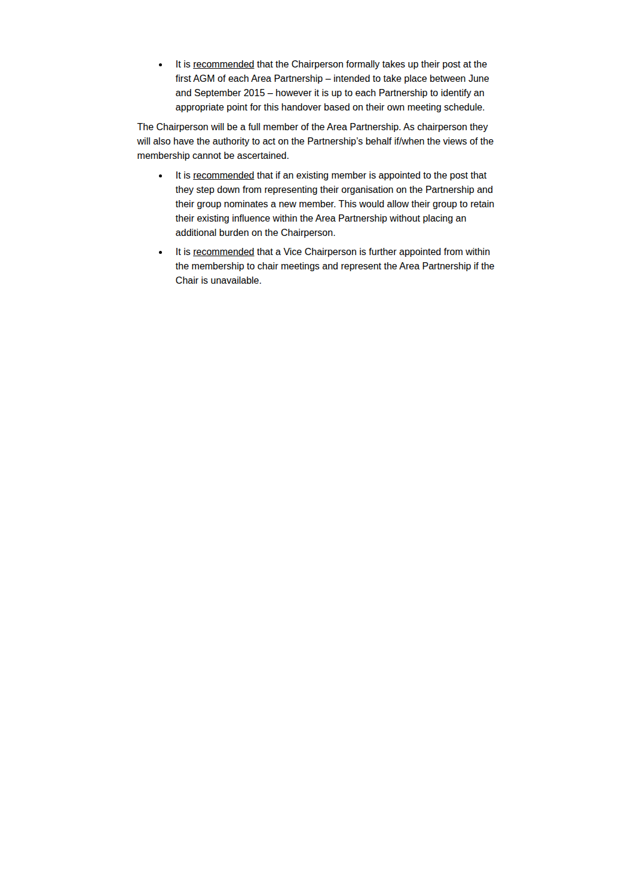It is recommended that the Chairperson formally takes up their post at the first AGM of each Area Partnership – intended to take place between June and September 2015 – however it is up to each Partnership to identify an appropriate point for this handover based on their own meeting schedule.
The Chairperson will be a full member of the Area Partnership. As chairperson they will also have the authority to act on the Partnership’s behalf if/when the views of the membership cannot be ascertained.
It is recommended that if an existing member is appointed to the post that they step down from representing their organisation on the Partnership and their group nominates a new member. This would allow their group to retain their existing influence within the Area Partnership without placing an additional burden on the Chairperson.
It is recommended that a Vice Chairperson is further appointed from within the membership to chair meetings and represent the Area Partnership if the Chair is unavailable.